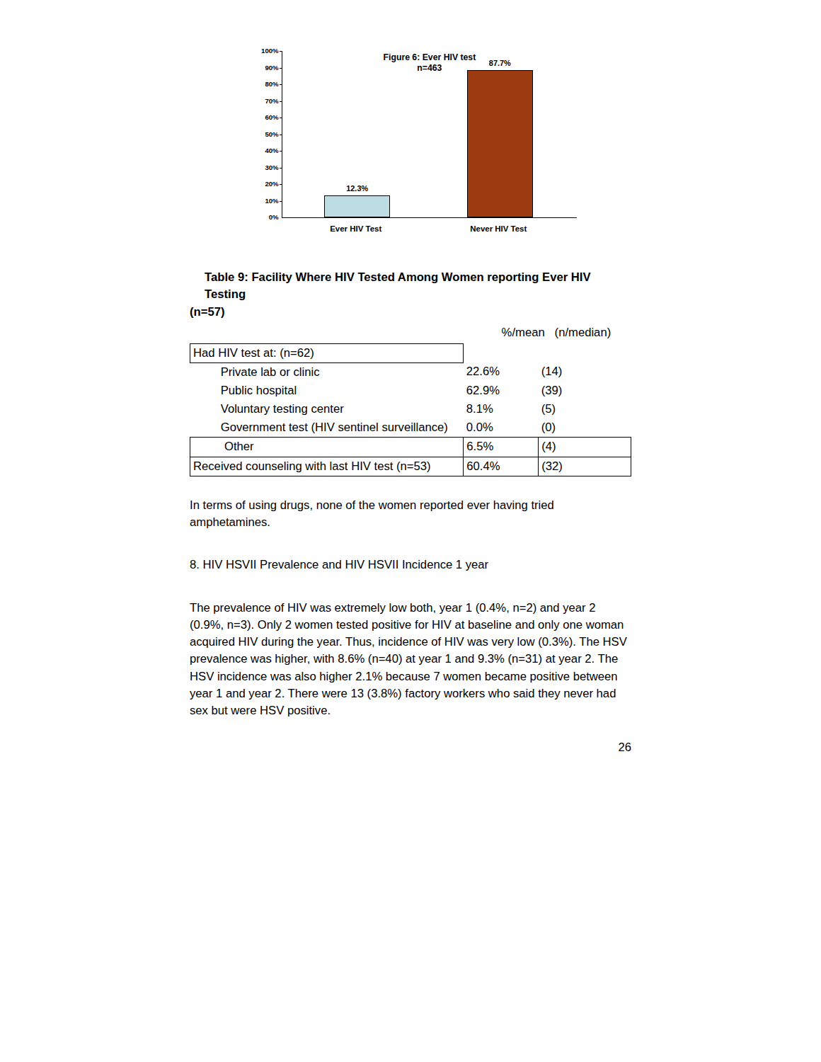Figure 6: Ever HIV test
n=463
100%
90%
80%
70%
60%
50%
40%
30%
20%
10%
0%
12.3%
87.7%
Ever HIV Test Never HIV Test
Table 9: Facility Where HIV Tested Among Women reporting Ever HIV Testing (n=57)
%/mean (n/median)
| Had HIV test at: (n=62) | | |
| Private lab or clinic | 22.6% | (14) |
| Public hospital | 62.9% | (39) |
| Voluntary testing center | 8.1% | (5) |
| Government test (HIV sentinel surveillance) | 0.0% | (0) |
| Other | 6.5% | (4) |
| Received counseling with last HIV test (n=53) | 60.4% | (32) |
In terms of using drugs, none of the women reported ever having tried amphetamines.
8. HIV HSVII Prevalence and HIV HSVII Incidence 1 year
The prevalence of HIV was extremely low both, year 1 (0.4%, n=2) and year 2 (0.9%, n=3). Only 2 women tested positive for HIV at baseline and only one woman acquired HIV during the year. Thus, incidence of HIV was very low (0.3%). The HSV prevalence was higher, with 8.6% (n=40) at year 1 and 9.3% (n=31) at year 2. The HSV incidence was also higher 2.1% because 7 women became positive between year 1 and year 2. There were 13 (3.8%) factory workers who said they never had sex but were HSV positive.
26